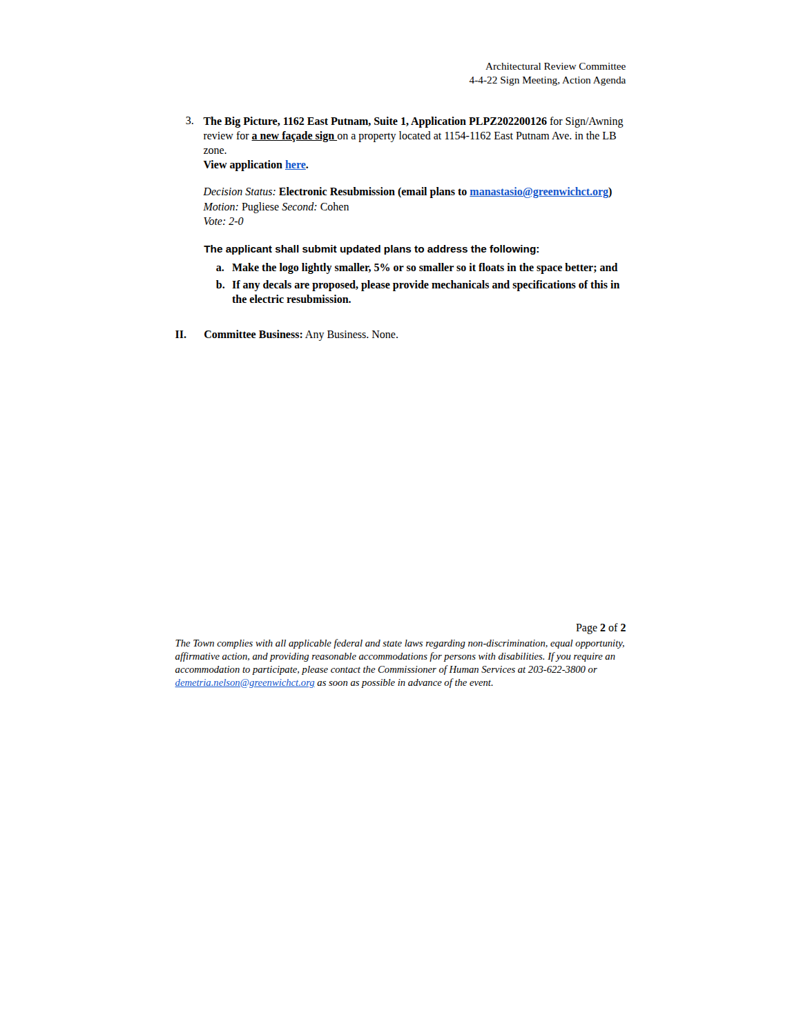Architectural Review Committee
4-4-22 Sign Meeting, Action Agenda
3.
The Big Picture, 1162 East Putnam, Suite 1, Application PLPZ202200126 for Sign/Awning review for a new façade sign on a property located at 1154-1162 East Putnam Ave. in the LB zone.
View application here.
Decision Status: Electronic Resubmission (email plans to manastasio@greenwichct.org)
Motion: Pugliese Second: Cohen
Vote: 2-0
The applicant shall submit updated plans to address the following:
a. Make the logo lightly smaller, 5% or so smaller so it floats in the space better; and
b. If any decals are proposed, please provide mechanicals and specifications of this in the electric resubmission.
II. Committee Business: Any Business. None.
Page 2 of 2
The Town complies with all applicable federal and state laws regarding non-discrimination, equal opportunity, affirmative action, and providing reasonable accommodations for persons with disabilities. If you require an accommodation to participate, please contact the Commissioner of Human Services at 203-622-3800 or demetria.nelson@greenwichct.org as soon as possible in advance of the event.